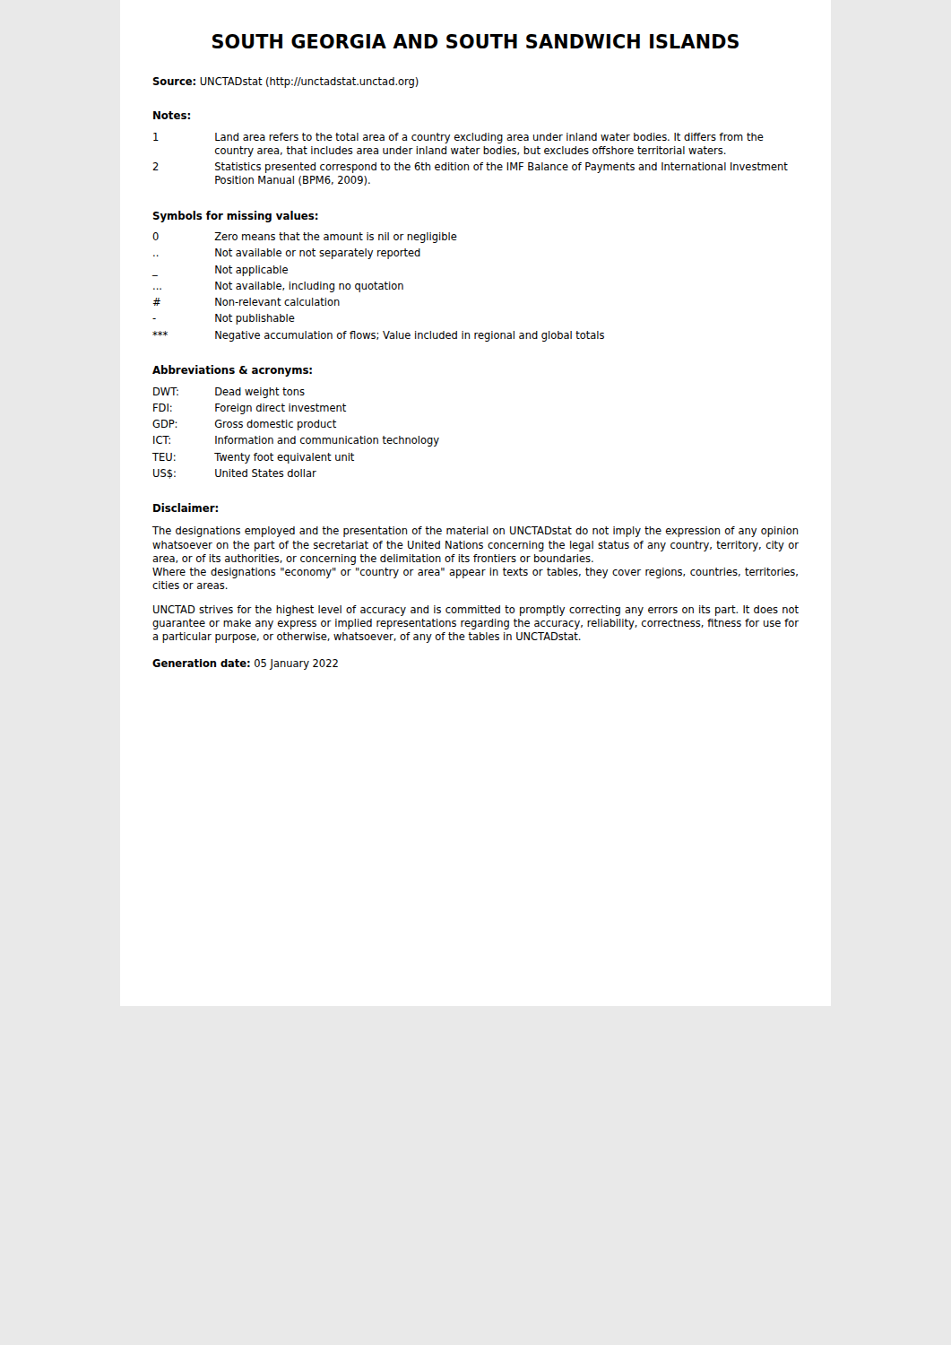SOUTH GEORGIA AND SOUTH SANDWICH ISLANDS
Source: UNCTADstat (http://unctadstat.unctad.org)
Notes:
| 1 | Land area refers to the total area of a country excluding area under inland water bodies. It differs from the country area, that includes area under inland water bodies, but excludes offshore territorial waters. |
| 2 | Statistics presented correspond to the 6th edition of the IMF Balance of Payments and International Investment Position Manual (BPM6, 2009). |
Symbols for missing values:
| 0 | Zero means that the amount is nil or negligible |
| .. | Not available or not separately reported |
| _ | Not applicable |
| ... | Not available, including no quotation |
| # | Non-relevant calculation |
| - | Not publishable |
| *** | Negative accumulation of flows; Value included in regional and global totals |
Abbreviations & acronyms:
| DWT: | Dead weight tons |
| FDI: | Foreign direct investment |
| GDP: | Gross domestic product |
| ICT: | Information and communication technology |
| TEU: | Twenty foot equivalent unit |
| US$: | United States dollar |
Disclaimer:
The designations employed and the presentation of the material on UNCTADstat do not imply the expression of any opinion whatsoever on the part of the secretariat of the United Nations concerning the legal status of any country, territory, city or area, or of its authorities, or concerning the delimitation of its frontiers or boundaries.
Where the designations "economy" or "country or area" appear in texts or tables, they cover regions, countries, territories, cities or areas.
UNCTAD strives for the highest level of accuracy and is committed to promptly correcting any errors on its part. It does not guarantee or make any express or implied representations regarding the accuracy, reliability, correctness, fitness for use for a particular purpose, or otherwise, whatsoever, of any of the tables in UNCTADstat.
Generation date: 05 January 2022